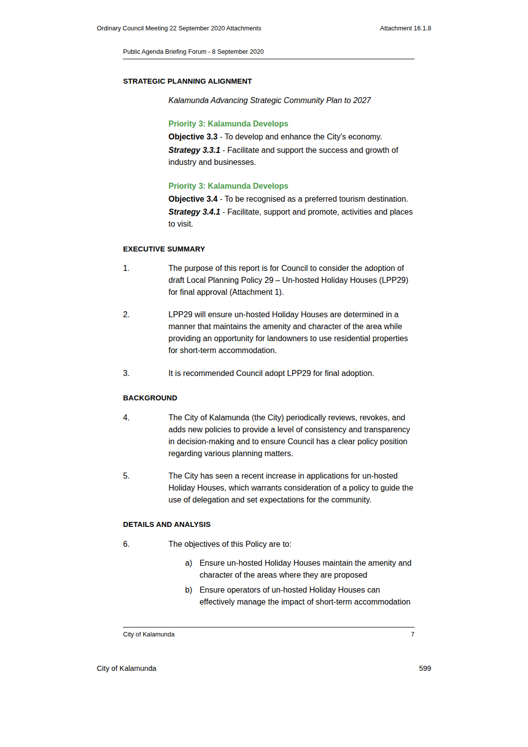Ordinary Council Meeting 22 September 2020 Attachments
Attachment 16.1.8
Public Agenda Briefing Forum - 8 September 2020
STRATEGIC PLANNING ALIGNMENT
Kalamunda Advancing Strategic Community Plan to 2027
Priority 3: Kalamunda Develops
Objective 3.3 - To develop and enhance the City's economy.
Strategy 3.3.1 - Facilitate and support the success and growth of industry and businesses.
Priority 3: Kalamunda Develops
Objective 3.4 - To be recognised as a preferred tourism destination.
Strategy 3.4.1 - Facilitate, support and promote, activities and places to visit.
EXECUTIVE SUMMARY
The purpose of this report is for Council to consider the adoption of draft Local Planning Policy 29 – Un-hosted Holiday Houses (LPP29) for final approval (Attachment 1).
LPP29 will ensure un-hosted Holiday Houses are determined in a manner that maintains the amenity and character of the area while providing an opportunity for landowners to use residential properties for short-term accommodation.
It is recommended Council adopt LPP29 for final adoption.
BACKGROUND
The City of Kalamunda (the City) periodically reviews, revokes, and adds new policies to provide a level of consistency and transparency in decision-making and to ensure Council has a clear policy position regarding various planning matters.
The City has seen a recent increase in applications for un-hosted Holiday Houses, which warrants consideration of a policy to guide the use of delegation and set expectations for the community.
DETAILS AND ANALYSIS
The objectives of this Policy are to:
Ensure un-hosted Holiday Houses maintain the amenity and character of the areas where they are proposed
Ensure operators of un-hosted Holiday Houses can effectively manage the impact of short-term accommodation
City of Kalamunda
7
City of Kalamunda
599